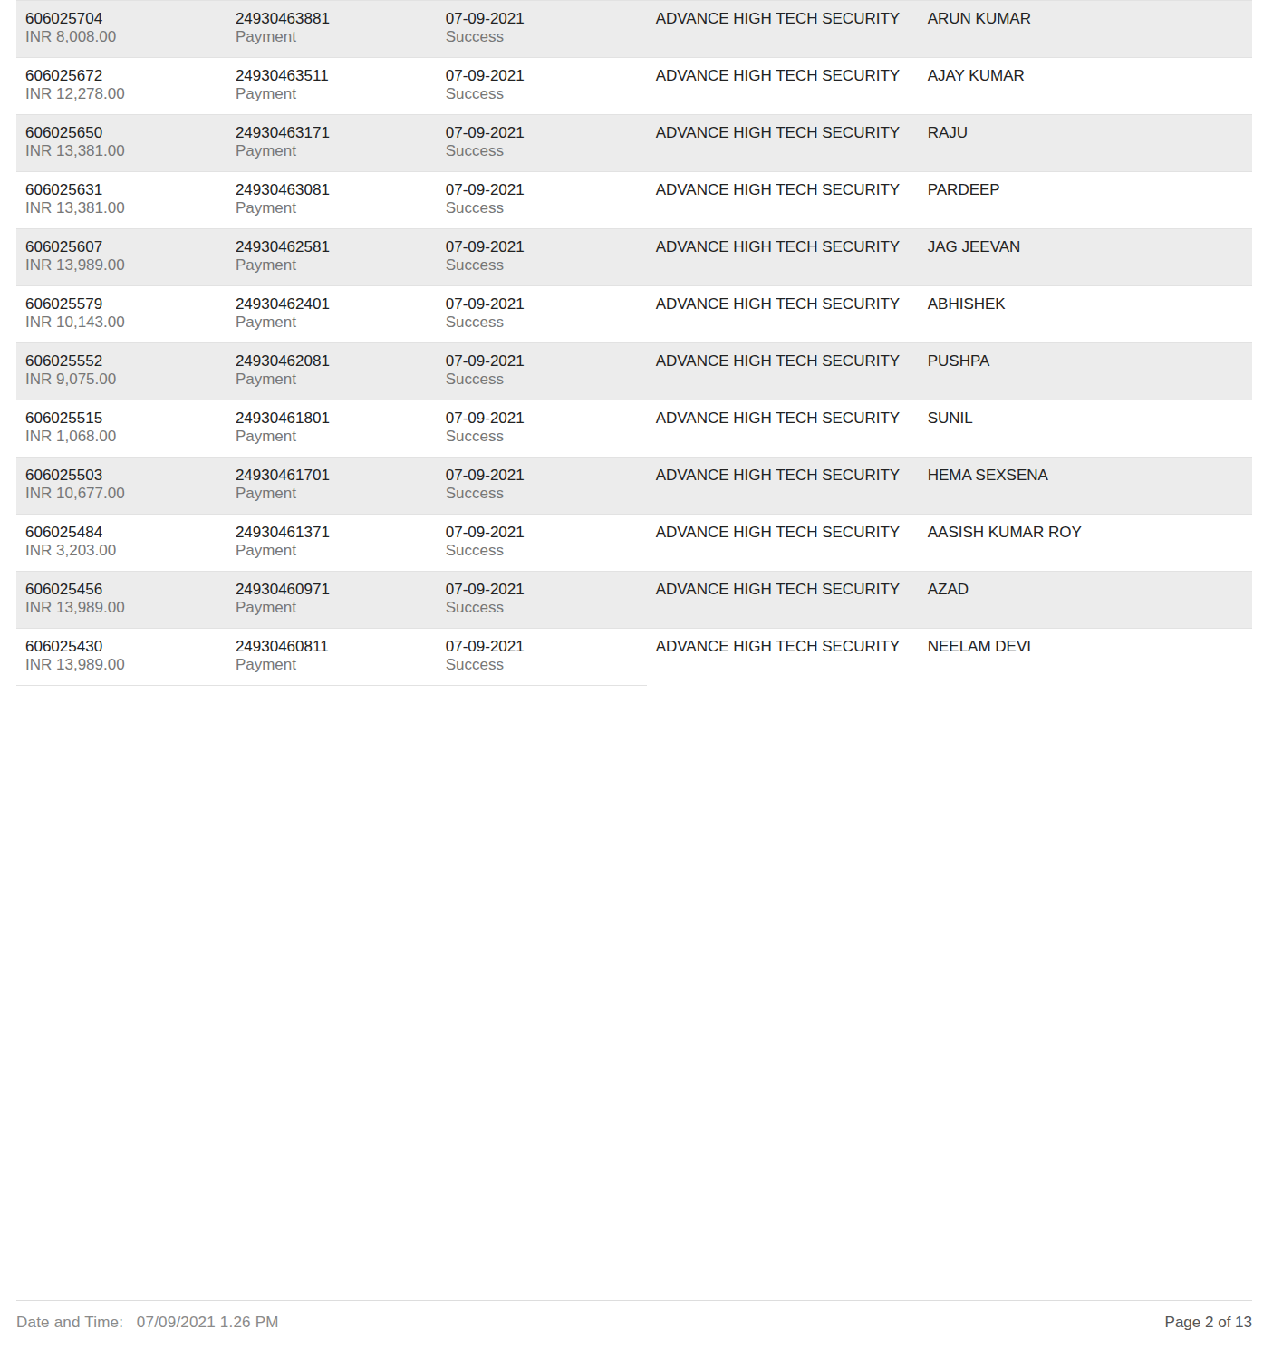| 606025704 | 24930463881 | 07-09-2021 | ADVANCE HIGH TECH SECURITY | ARUN KUMAR |
| INR 8,008.00 | Payment | Success |
| 606025672 | 24930463511 | 07-09-2021 | ADVANCE HIGH TECH SECURITY | AJAY KUMAR |
| INR 12,278.00 | Payment | Success |
| 606025650 | 24930463171 | 07-09-2021 | ADVANCE HIGH TECH SECURITY | RAJU |
| INR 13,381.00 | Payment | Success |
| 606025631 | 24930463081 | 07-09-2021 | ADVANCE HIGH TECH SECURITY | PARDEEP |
| INR 13,381.00 | Payment | Success |
| 606025607 | 24930462581 | 07-09-2021 | ADVANCE HIGH TECH SECURITY | JAG JEEVAN |
| INR 13,989.00 | Payment | Success |
| 606025579 | 24930462401 | 07-09-2021 | ADVANCE HIGH TECH SECURITY | ABHISHEK |
| INR 10,143.00 | Payment | Success |
| 606025552 | 24930462081 | 07-09-2021 | ADVANCE HIGH TECH SECURITY | PUSHPA |
| INR 9,075.00 | Payment | Success |
| 606025515 | 24930461801 | 07-09-2021 | ADVANCE HIGH TECH SECURITY | SUNIL |
| INR 1,068.00 | Payment | Success |
| 606025503 | 24930461701 | 07-09-2021 | ADVANCE HIGH TECH SECURITY | HEMA SEXSENA |
| INR 10,677.00 | Payment | Success |
| 606025484 | 24930461371 | 07-09-2021 | ADVANCE HIGH TECH SECURITY | AASISH KUMAR ROY |
| INR 3,203.00 | Payment | Success |
| 606025456 | 24930460971 | 07-09-2021 | ADVANCE HIGH TECH SECURITY | AZAD |
| INR 13,989.00 | Payment | Success |
| 606025430 | 24930460811 | 07-09-2021 | ADVANCE HIGH TECH SECURITY | NEELAM DEVI |
| INR 13,989.00 | Payment | Success |
Date and Time: 07/09/2021 1.26 PM
Page 2 of 13